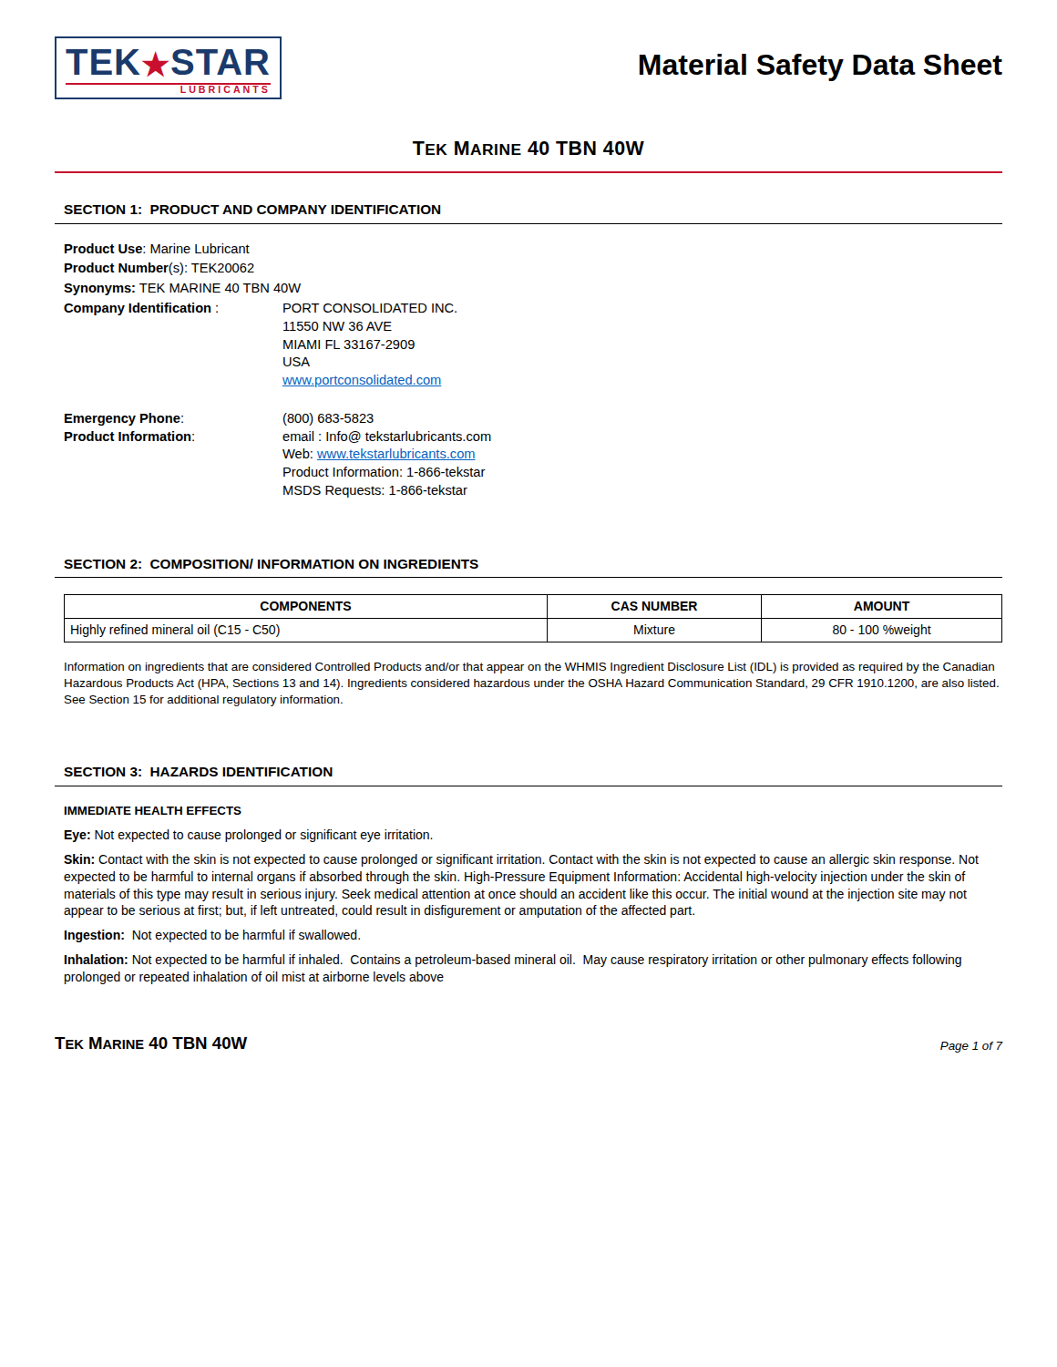TEK★STAR
LUBRICANTS
Material Safety Data Sheet
TEK MARINE 40 TBN 40W
SECTION 1: PRODUCT AND COMPANY IDENTIFICATION
Product Use: Marine Lubricant
Product Number(s): TEK20062
Synonyms: TEK MARINE 40 TBN 40W
Company Identification :
PORT CONSOLIDATED INC.
11550 NW 36 AVE
MIAMI FL 33167-2909
USA
www.portconsolidated.com
Emergency Phone:
(800) 683-5823
Product Information:
email : Info@ tekstarlubricants.com
Web: www.tekstarlubricants.com
Product Information: 1-866-tekstar
MSDS Requests: 1-866-tekstar
SECTION 2: COMPOSITION/ INFORMATION ON INGREDIENTS
| COMPONENTS | CAS NUMBER | AMOUNT |
| --- | --- | --- |
| Highly refined mineral oil (C15 - C50) | Mixture | 80 - 100 %weight |
Information on ingredients that are considered Controlled Products and/or that appear on the WHMIS Ingredient Disclosure List (IDL) is provided as required by the Canadian Hazardous Products Act (HPA, Sections 13 and 14). Ingredients considered hazardous under the OSHA Hazard Communication Standard, 29 CFR 1910.1200, are also listed. See Section 15 for additional regulatory information.
SECTION 3: HAZARDS IDENTIFICATION
IMMEDIATE HEALTH EFFECTS
Eye: Not expected to cause prolonged or significant eye irritation.
Skin: Contact with the skin is not expected to cause prolonged or significant irritation. Contact with the skin is not expected to cause an allergic skin response. Not expected to be harmful to internal organs if absorbed through the skin. High-Pressure Equipment Information: Accidental high-velocity injection under the skin of materials of this type may result in serious injury. Seek medical attention at once should an accident like this occur. The initial wound at the injection site may not appear to be serious at first; but, if left untreated, could result in disfigurement or amputation of the affected part.
Ingestion: Not expected to be harmful if swallowed.
Inhalation: Not expected to be harmful if inhaled. Contains a petroleum-based mineral oil. May cause respiratory irritation or other pulmonary effects following prolonged or repeated inhalation of oil mist at airborne levels above
TEK MARINE 40 TBN 40W
Page 1 of 7